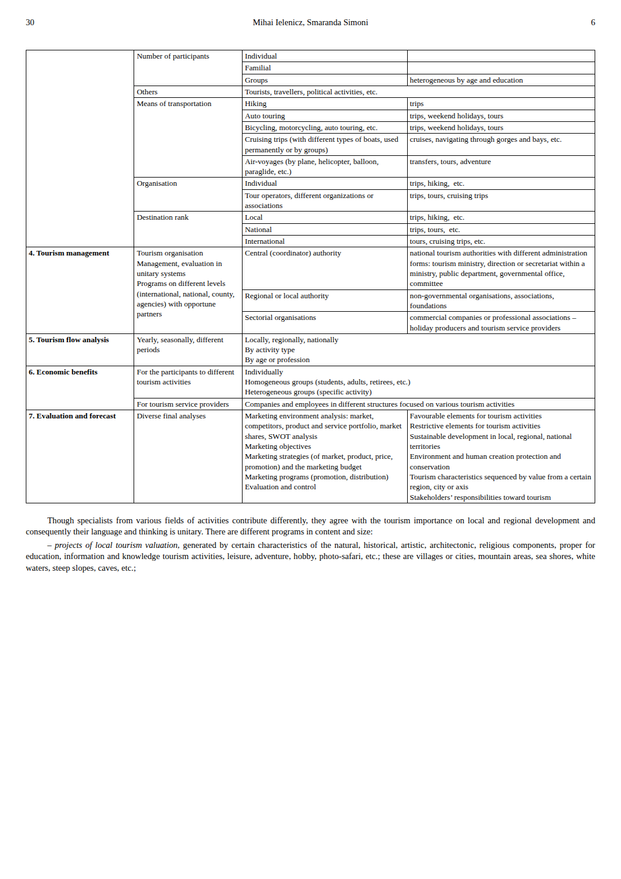30
Mihai Ielenicz, Smaranda Simoni
6
| | Number of participants | Individual | |
| Familial | |
| Groups | heterogeneous by age and education |
| Others | Tourists, travellers, political activities, etc. |
| Means of transportation | Hiking | trips |
| Auto touring | trips, weekend holidays, tours |
| Bicycling, motorcycling, auto touring, etc. | trips, weekend holidays, tours |
| Cruising trips (with different types of boats, used permanently or by groups) | cruises, navigating through gorges and bays, etc. |
| Air-voyages (by plane, helicopter, balloon, paraglide, etc.) | transfers, tours, adventure |
| Organisation | Individual | trips, hiking, etc. |
| Tour operators, different organizations or associations | trips, tours, cruising trips |
| Destination rank | Local | trips, hiking, etc. |
| National | trips, tours, etc. |
| International | tours, cruising trips, etc. |
| 4. Tourism management | Tourism organisation Management, evaluation in unitary systems Programs on different levels (international, national, county, agencies) with opportune partners | Central (coordinator) authority | national tourism authorities with different administration forms: tourism ministry, direction or secretariat within a ministry, public department, governmental office, committee |
| Regional or local authority | non-governmental organisations, associations, foundations |
| Sectorial organisations | commercial companies or professional associations – holiday producers and tourism service providers |
| 5. Tourism flow analysis | Yearly, seasonally, different periods | Locally, regionally, nationally By activity type By age or profession |
| 6. Economic benefits | For the participants to different tourism activities | Individually Homogeneous groups (students, adults, retirees, etc.) Heterogeneous groups (specific activity) |
| For tourism service providers | Companies and employees in different structures focused on various tourism activities |
| 7. Evaluation and forecast | Diverse final analyses | Marketing environment analysis: market, competitors, product and service portfolio, market shares, SWOT analysis Marketing objectives Marketing strategies (of market, product, price, promotion) and the marketing budget Marketing programs (promotion, distribution) Evaluation and control | Favourable elements for tourism activities Restrictive elements for tourism activities Sustainable development in local, regional, national territories Environment and human creation protection and conservation Tourism characteristics sequenced by value from a certain region, city or axis Stakeholders’ responsibilities toward tourism |
Though specialists from various fields of activities contribute differently, they agree with the tourism importance on local and regional development and consequently their language and thinking is unitary. There are different programs in content and size:
– projects of local tourism valuation, generated by certain characteristics of the natural, historical, artistic, architectonic, religious components, proper for education, information and knowledge tourism activities, leisure, adventure, hobby, photo-safari, etc.; these are villages or cities, mountain areas, sea shores, white waters, steep slopes, caves, etc.;